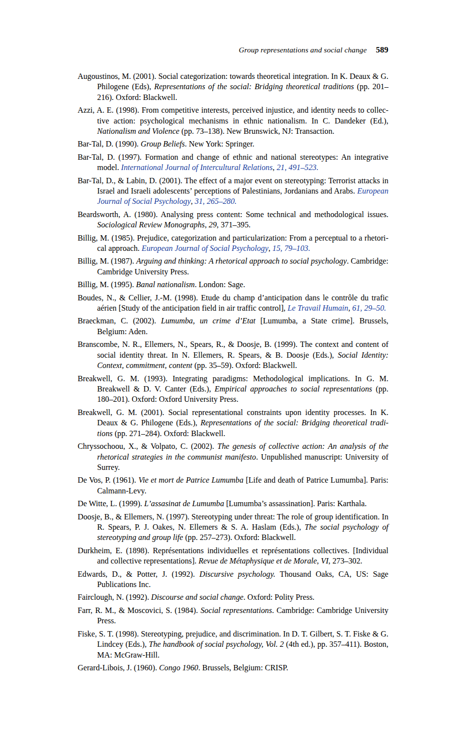Group representations and social change 589
Augoustinos, M. (2001). Social categorization: towards theoretical integration. In K. Deaux & G. Philogene (Eds), Representations of the social: Bridging theoretical traditions (pp. 201–216). Oxford: Blackwell.
Azzi, A. E. (1998). From competitive interests, perceived injustice, and identity needs to collective action: psychological mechanisms in ethnic nationalism. In C. Dandeker (Ed.), Nationalism and Violence (pp. 73–138). New Brunswick, NJ: Transaction.
Bar-Tal, D. (1990). Group Beliefs. New York: Springer.
Bar-Tal, D. (1997). Formation and change of ethnic and national stereotypes: An integrative model. International Journal of Intercultural Relations, 21, 491–523.
Bar-Tal, D., & Labin, D. (2001). The effect of a major event on stereotyping: Terrorist attacks in Israel and Israeli adolescents’ perceptions of Palestinians, Jordanians and Arabs. European Journal of Social Psychology, 31, 265–280.
Beardsworth, A. (1980). Analysing press content: Some technical and methodological issues. Sociological Review Monographs, 29, 371–395.
Billig, M. (1985). Prejudice, categorization and particularization: From a perceptual to a rhetorical approach. European Journal of Social Psychology, 15, 79–103.
Billig, M. (1987). Arguing and thinking: A rhetorical approach to social psychology. Cambridge: Cambridge University Press.
Billig, M. (1995). Banal nationalism. London: Sage.
Boudes, N., & Cellier, J.-M. (1998). Etude du champ d’anticipation dans le contrôle du trafic aérien [Study of the anticipation field in air traffic control], Le Travail Humain, 61, 29–50.
Braeckman, C. (2002). Lumumba, un crime d’Etat [Lumumba, a State crime]. Brussels, Belgium: Aden.
Branscombe, N. R., Ellemers, N., Spears, R., & Doosje, B. (1999). The context and content of social identity threat. In N. Ellemers, R. Spears, & B. Doosje (Eds.), Social Identity: Context, commitment, content (pp. 35–59). Oxford: Blackwell.
Breakwell, G. M. (1993). Integrating paradigms: Methodological implications. In G. M. Breakwell & D. V. Canter (Eds.), Empirical approaches to social representations (pp. 180–201). Oxford: Oxford University Press.
Breakwell, G. M. (2001). Social representational constraints upon identity processes. In K. Deaux & G. Philogene (Eds.), Representations of the social: Bridging theoretical traditions (pp. 271–284). Oxford: Blackwell.
Chryssochoou, X., & Volpato, C. (2002). The genesis of collective action: An analysis of the rhetorical strategies in the communist manifesto. Unpublished manuscript: University of Surrey.
De Vos, P. (1961). Vie et mort de Patrice Lumumba [Life and death of Patrice Lumumba]. Paris: Calmann-Levy.
De Witte, L. (1999). L’assasinat de Lumumba [Lumumba’s assassination]. Paris: Karthala.
Doosje, B., & Ellemers, N. (1997). Stereotyping under threat: The role of group identification. In R. Spears, P. J. Oakes, N. Ellemers & S. A. Haslam (Eds.), The social psychology of stereotyping and group life (pp. 257–273). Oxford: Blackwell.
Durkheim, E. (1898). Représentations individuelles et représentations collectives. [Individual and collective representations]. Revue de Métaphysique et de Morale, VI, 273–302.
Edwards, D., & Potter, J. (1992). Discursive psychology. Thousand Oaks, CA, US: Sage Publications Inc.
Fairclough, N. (1992). Discourse and social change. Oxford: Polity Press.
Farr, R. M., & Moscovici, S. (1984). Social representations. Cambridge: Cambridge University Press.
Fiske, S. T. (1998). Stereotyping, prejudice, and discrimination. In D. T. Gilbert, S. T. Fiske & G. Lindcey (Eds.), The handbook of social psychology, Vol. 2 (4th ed.), pp. 357–411). Boston, MA: McGraw-Hill.
Gerard-Libois, J. (1960). Congo 1960. Brussels, Belgium: CRISP.